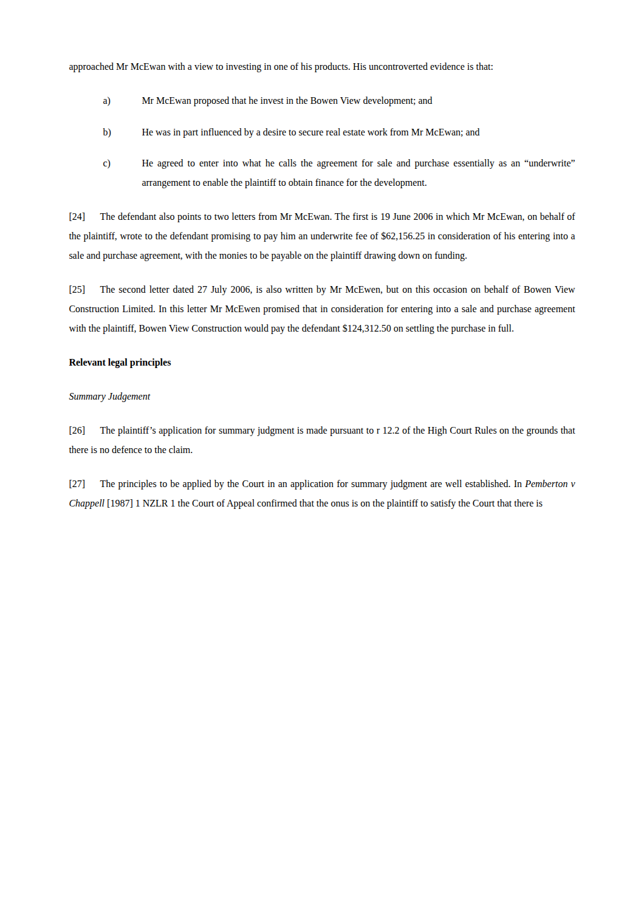approached Mr McEwan with a view to investing in one of his products. His uncontroverted evidence is that:
Mr McEwan proposed that he invest in the Bowen View development; and
He was in part influenced by a desire to secure real estate work from Mr McEwan; and
He agreed to enter into what he calls the agreement for sale and purchase essentially as an “underwrite” arrangement to enable the plaintiff to obtain finance for the development.
[24] The defendant also points to two letters from Mr McEwan. The first is 19 June 2006 in which Mr McEwan, on behalf of the plaintiff, wrote to the defendant promising to pay him an underwrite fee of $62,156.25 in consideration of his entering into a sale and purchase agreement, with the monies to be payable on the plaintiff drawing down on funding.
[25] The second letter dated 27 July 2006, is also written by Mr McEwen, but on this occasion on behalf of Bowen View Construction Limited. In this letter Mr McEwen promised that in consideration for entering into a sale and purchase agreement with the plaintiff, Bowen View Construction would pay the defendant $124,312.50 on settling the purchase in full.
Relevant legal principles
Summary Judgement
[26] The plaintiff’s application for summary judgment is made pursuant to r 12.2 of the High Court Rules on the grounds that there is no defence to the claim.
[27] The principles to be applied by the Court in an application for summary judgment are well established. In Pemberton v Chappell [1987] 1 NZLR 1 the Court of Appeal confirmed that the onus is on the plaintiff to satisfy the Court that there is